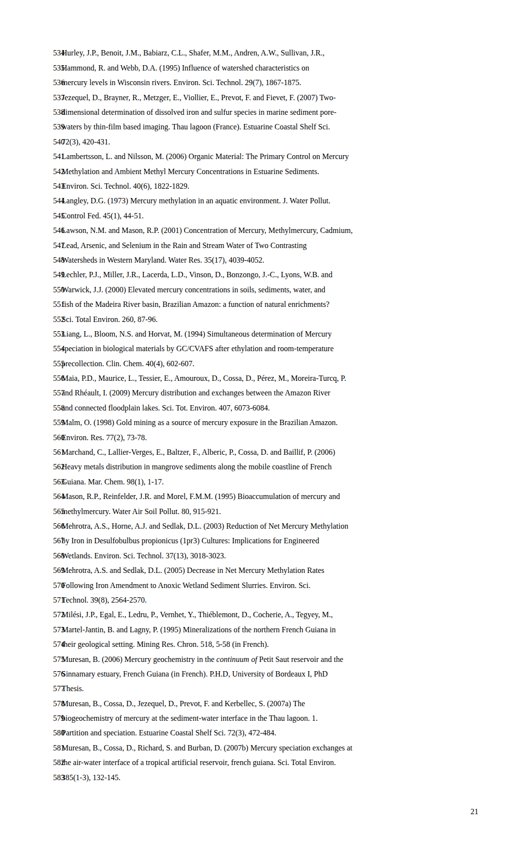Hurley, J.P., Benoit, J.M., Babiarz, C.L., Shafer, M.M., Andren, A.W., Sullivan, J.R.,
Hammond, R. and Webb, D.A. (1995) Influence of watershed characteristics on
mercury levels in Wisconsin rivers. Environ. Sci. Technol. 29(7), 1867-1875.
Jezequel, D., Brayner, R., Metzger, E., Viollier, E., Prevot, F. and Fievet, F. (2007) Two-
dimensional determination of dissolved iron and sulfur species in marine sediment pore-
waters by thin-film based imaging. Thau lagoon (France). Estuarine Coastal Shelf Sci.
72(3), 420-431.
Lambertsson, L. and Nilsson, M. (2006) Organic Material: The Primary Control on Mercury
Methylation and Ambient Methyl Mercury Concentrations in Estuarine Sediments.
Environ. Sci. Technol. 40(6), 1822-1829.
Langley, D.G. (1973) Mercury methylation in an aquatic environment. J. Water Pollut.
Control Fed. 45(1), 44-51.
Lawson, N.M. and Mason, R.P. (2001) Concentration of Mercury, Methylmercury, Cadmium,
Lead, Arsenic, and Selenium in the Rain and Stream Water of Two Contrasting
Watersheds in Western Maryland. Water Res. 35(17), 4039-4052.
Lechler, P.J., Miller, J.R., Lacerda, L.D., Vinson, D., Bonzongo, J.-C., Lyons, W.B. and
Warwick, J.J. (2000) Elevated mercury concentrations in soils, sediments, water, and
fish of the Madeira River basin, Brazilian Amazon: a function of natural enrichments?
Sci. Total Environ. 260, 87-96.
Liang, L., Bloom, N.S. and Horvat, M. (1994) Simultaneous determination of Mercury
speciation in biological materials by GC/CVAFS after ethylation and room-temperature
precollection. Clin. Chem. 40(4), 602-607.
Maia, P.D., Maurice, L., Tessier, E., Amouroux, D., Cossa, D., Pérez, M., Moreira-Turcq, P.
and Rhéault, I. (2009) Mercury distribution and exchanges between the Amazon River
and connected floodplain lakes. Sci. Tot. Environ. 407, 6073-6084.
Malm, O. (1998) Gold mining as a source of mercury exposure in the Brazilian Amazon.
Environ. Res. 77(2), 73-78.
Marchand, C., Lallier-Verges, E., Baltzer, F., Alberic, P., Cossa, D. and Baillif, P. (2006)
Heavy metals distribution in mangrove sediments along the mobile coastline of French
Guiana. Mar. Chem. 98(1), 1-17.
Mason, R.P., Reinfelder, J.R. and Morel, F.M.M. (1995) Bioaccumulation of mercury and
methylmercury. Water Air Soil Pollut. 80, 915-921.
Mehrotra, A.S., Horne, A.J. and Sedlak, D.L. (2003) Reduction of Net Mercury Methylation
by Iron in Desulfobulbus propionicus (1pr3) Cultures: Implications for Engineered
Wetlands. Environ. Sci. Technol. 37(13), 3018-3023.
Mehrotra, A.S. and Sedlak, D.L. (2005) Decrease in Net Mercury Methylation Rates
Following Iron Amendment to Anoxic Wetland Sediment Slurries. Environ. Sci.
Technol. 39(8), 2564-2570.
Milési, J.P., Egal, E., Ledru, P., Vernhet, Y., Thiéblemont, D., Cocherie, A., Tegyey, M.,
Martel-Jantin, B. and Lagny, P. (1995) Mineralizations of the northern French Guiana in
their geological setting. Mining Res. Chron. 518, 5-58 (in French).
Muresan, B. (2006) Mercury geochemistry in the continuum of Petit Saut reservoir and the
Sinnamary estuary, French Guiana (in French). P.H.D, University of Bordeaux I, PhD
Thesis.
Muresan, B., Cossa, D., Jezequel, D., Prevot, F. and Kerbellec, S. (2007a) The
biogeochemistry of mercury at the sediment-water interface in the Thau lagoon. 1.
Partition and speciation. Estuarine Coastal Shelf Sci. 72(3), 472-484.
Muresan, B., Cossa, D., Richard, S. and Burban, D. (2007b) Mercury speciation exchanges at
the air-water interface of a tropical artificial reservoir, french guiana. Sci. Total Environ.
385(1-3), 132-145.
21